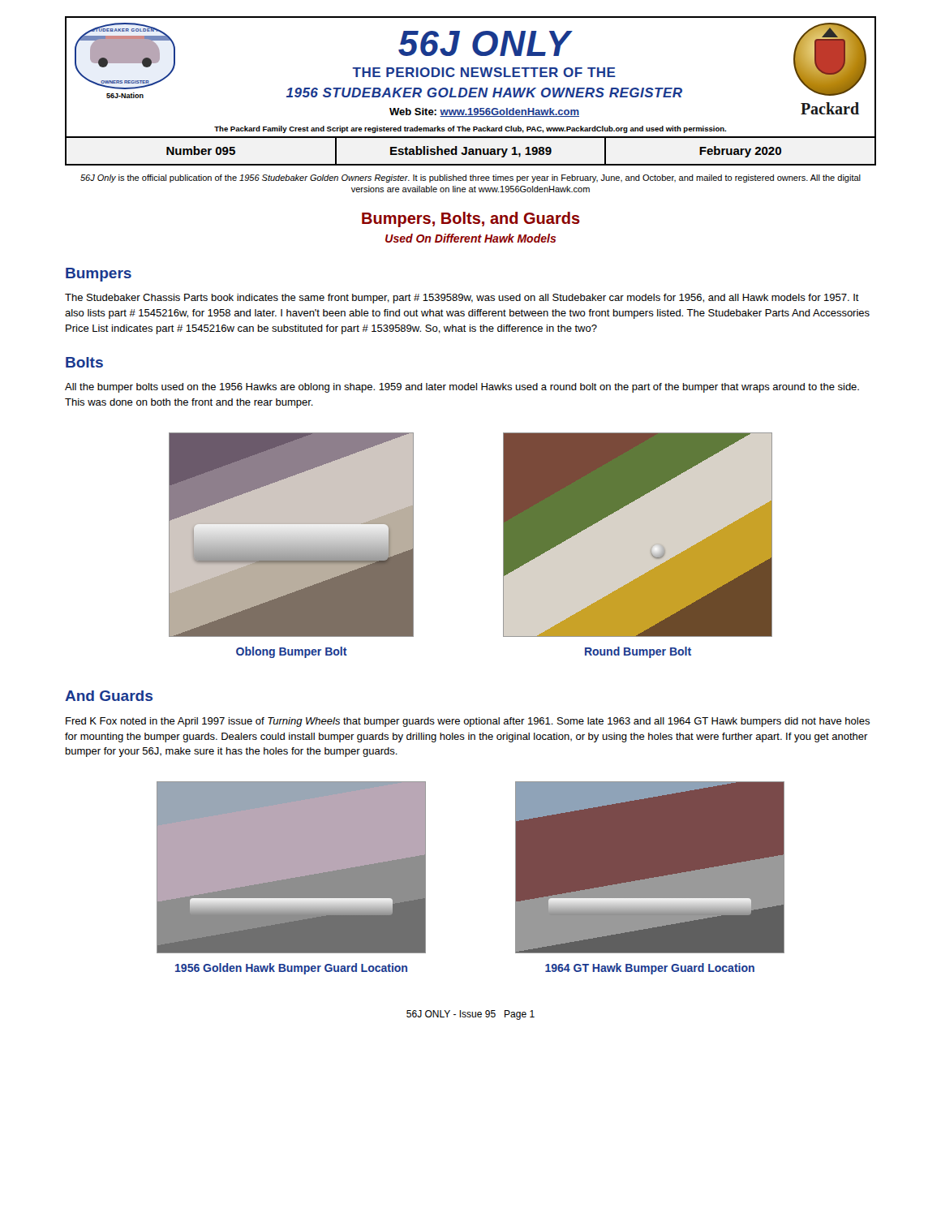1956 STUDEBAKER GOLDEN HAWK
OWNERS REGISTER
56J-Nation
56J ONLY
THE PERIODIC NEWSLETTER OF THE
1956 STUDEBAKER GOLDEN HAWK OWNERS REGISTER
Web Site: www.1956GoldenHawk.com
Packard
The Packard Family Crest and Script are registered trademarks of The Packard Club, PAC, www.PackardClub.org and used with permission.
Number 095
Established January 1, 1989
February 2020
56J Only is the official publication of the 1956 Studebaker Golden Owners Register. It is published three times per year in February, June, and October, and mailed to registered owners. All the digital versions are available on line at www.1956GoldenHawk.com
Bumpers, Bolts, and Guards
Used On Different Hawk Models
Bumpers
The Studebaker Chassis Parts book indicates the same front bumper, part # 1539589w, was used on all Studebaker car models for 1956, and all Hawk models for 1957. It also lists part # 1545216w, for 1958 and later. I haven't been able to find out what was different between the two front bumpers listed. The Studebaker Parts And Accessories Price List indicates part # 1545216w can be substituted for part # 1539589w. So, what is the difference in the two?
Bolts
All the bumper bolts used on the 1956 Hawks are oblong in shape. 1959 and later model Hawks used a round bolt on the part of the bumper that wraps around to the side. This was done on both the front and the rear bumper.
Oblong Bumper Bolt
Round Bumper Bolt
And Guards
Fred K Fox noted in the April 1997 issue of Turning Wheels that bumper guards were optional after 1961. Some late 1963 and all 1964 GT Hawk bumpers did not have holes for mounting the bumper guards. Dealers could install bumper guards by drilling holes in the original location, or by using the holes that were further apart. If you get another bumper for your 56J, make sure it has the holes for the bumper guards.
1956 Golden Hawk Bumper Guard Location
1964 GT Hawk Bumper Guard Location
56J ONLY - Issue 95 Page 1